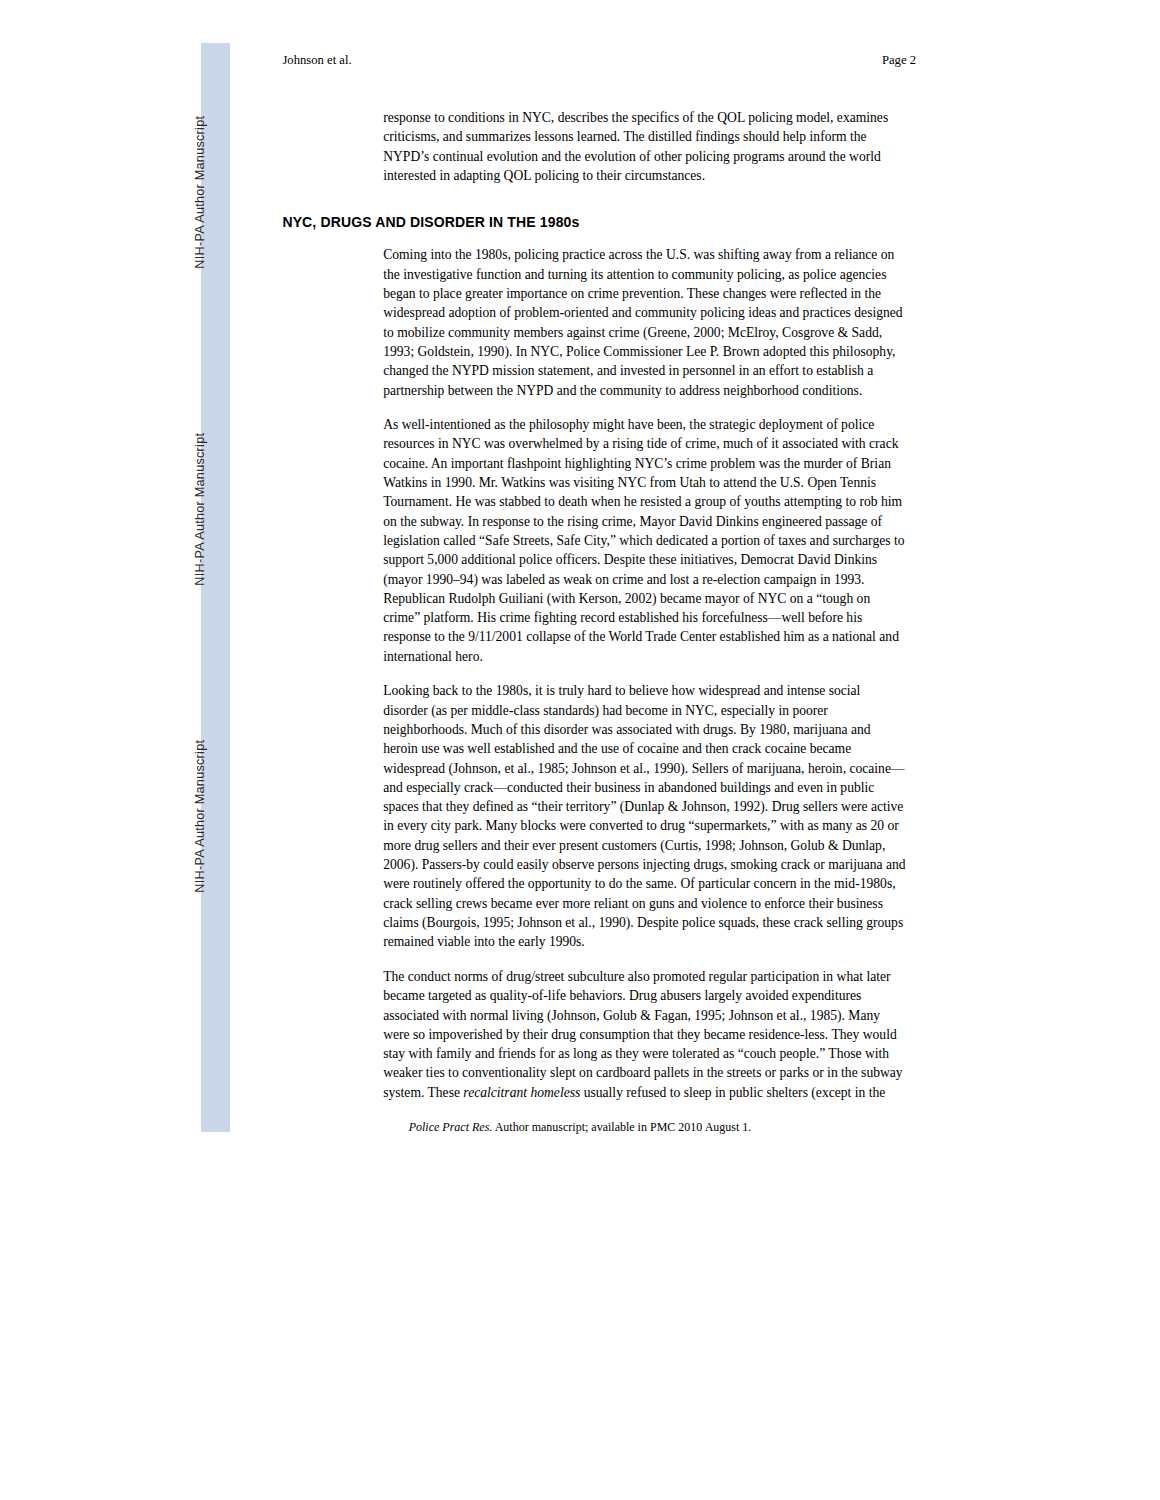NIH-PA Author Manuscript
NIH-PA Author Manuscript
NIH-PA Author Manuscript
Johnson et al. Page 2
response to conditions in NYC, describes the specifics of the QOL policing model, examines criticisms, and summarizes lessons learned. The distilled findings should help inform the NYPD’s continual evolution and the evolution of other policing programs around the world interested in adapting QOL policing to their circumstances.
NYC, DRUGS AND DISORDER IN THE 1980s
Coming into the 1980s, policing practice across the U.S. was shifting away from a reliance on the investigative function and turning its attention to community policing, as police agencies began to place greater importance on crime prevention. These changes were reflected in the widespread adoption of problem-oriented and community policing ideas and practices designed to mobilize community members against crime (Greene, 2000; McElroy, Cosgrove & Sadd, 1993; Goldstein, 1990). In NYC, Police Commissioner Lee P. Brown adopted this philosophy, changed the NYPD mission statement, and invested in personnel in an effort to establish a partnership between the NYPD and the community to address neighborhood conditions.
As well-intentioned as the philosophy might have been, the strategic deployment of police resources in NYC was overwhelmed by a rising tide of crime, much of it associated with crack cocaine. An important flashpoint highlighting NYC’s crime problem was the murder of Brian Watkins in 1990. Mr. Watkins was visiting NYC from Utah to attend the U.S. Open Tennis Tournament. He was stabbed to death when he resisted a group of youths attempting to rob him on the subway. In response to the rising crime, Mayor David Dinkins engineered passage of legislation called “Safe Streets, Safe City,” which dedicated a portion of taxes and surcharges to support 5,000 additional police officers. Despite these initiatives, Democrat David Dinkins (mayor 1990–94) was labeled as weak on crime and lost a re-election campaign in 1993. Republican Rudolph Guiliani (with Kerson, 2002) became mayor of NYC on a “tough on crime” platform. His crime fighting record established his forcefulness—well before his response to the 9/11/2001 collapse of the World Trade Center established him as a national and international hero.
Looking back to the 1980s, it is truly hard to believe how widespread and intense social disorder (as per middle-class standards) had become in NYC, especially in poorer neighborhoods. Much of this disorder was associated with drugs. By 1980, marijuana and heroin use was well established and the use of cocaine and then crack cocaine became widespread (Johnson, et al., 1985; Johnson et al., 1990). Sellers of marijuana, heroin, cocaine—and especially crack—conducted their business in abandoned buildings and even in public spaces that they defined as “their territory” (Dunlap & Johnson, 1992). Drug sellers were active in every city park. Many blocks were converted to drug “supermarkets,” with as many as 20 or more drug sellers and their ever present customers (Curtis, 1998; Johnson, Golub & Dunlap, 2006). Passers-by could easily observe persons injecting drugs, smoking crack or marijuana and were routinely offered the opportunity to do the same. Of particular concern in the mid-1980s, crack selling crews became ever more reliant on guns and violence to enforce their business claims (Bourgois, 1995; Johnson et al., 1990). Despite police squads, these crack selling groups remained viable into the early 1990s.
The conduct norms of drug/street subculture also promoted regular participation in what later became targeted as quality-of-life behaviors. Drug abusers largely avoided expenditures associated with normal living (Johnson, Golub & Fagan, 1995; Johnson et al., 1985). Many were so impoverished by their drug consumption that they became residence-less. They would stay with family and friends for as long as they were tolerated as “couch people.” Those with weaker ties to conventionality slept on cardboard pallets in the streets or parks or in the subway system. These recalcitrant homeless usually refused to sleep in public shelters (except in the
Police Pract Res. Author manuscript; available in PMC 2010 August 1.